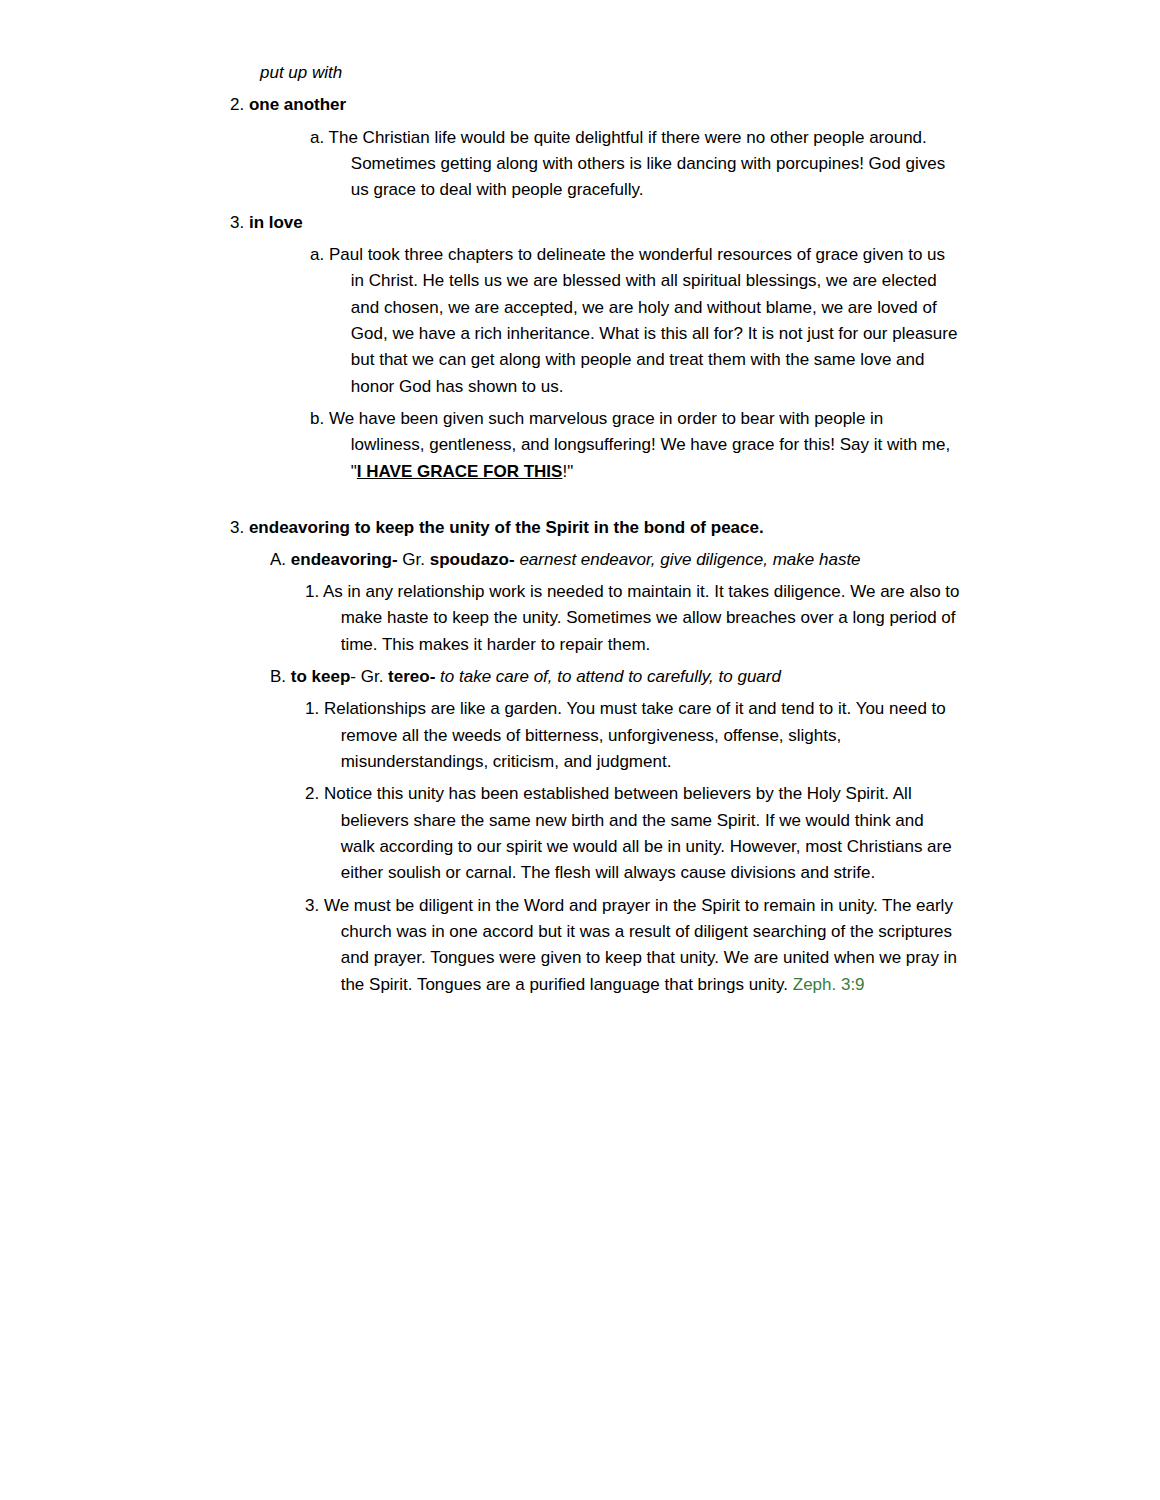put up with
2. one another
a. The Christian life would be quite delightful if there were no other people around. Sometimes getting along with others is like dancing with porcupines! God gives us grace to deal with people gracefully.
3. in love
a. Paul took three chapters to delineate the wonderful resources of grace given to us in Christ. He tells us we are blessed with all spiritual blessings, we are elected and chosen, we are accepted, we are holy and without blame, we are loved of God, we have a rich inheritance. What is this all for? It is not just for our pleasure but that we can get along with people and treat them with the same love and honor God has shown to us.
b. We have been given such marvelous grace in order to bear with people in lowliness, gentleness, and longsuffering! We have grace for this! Say it with me, "I HAVE GRACE FOR THIS!"
3. endeavoring to keep the unity of the Spirit in the bond of peace.
A. endeavoring- Gr. spoudazo- earnest endeavor, give diligence, make haste
1. As in any relationship work is needed to maintain it. It takes diligence. We are also to make haste to keep the unity. Sometimes we allow breaches over a long period of time. This makes it harder to repair them.
B. to keep- Gr. tereo- to take care of, to attend to carefully, to guard
1. Relationships are like a garden. You must take care of it and tend to it. You need to remove all the weeds of bitterness, unforgiveness, offense, slights, misunderstandings, criticism, and judgment.
2. Notice this unity has been established between believers by the Holy Spirit. All believers share the same new birth and the same Spirit. If we would think and walk according to our spirit we would all be in unity. However, most Christians are either soulish or carnal. The flesh will always cause divisions and strife.
3. We must be diligent in the Word and prayer in the Spirit to remain in unity. The early church was in one accord but it was a result of diligent searching of the scriptures and prayer. Tongues were given to keep that unity. We are united when we pray in the Spirit. Tongues are a purified language that brings unity. Zeph. 3:9